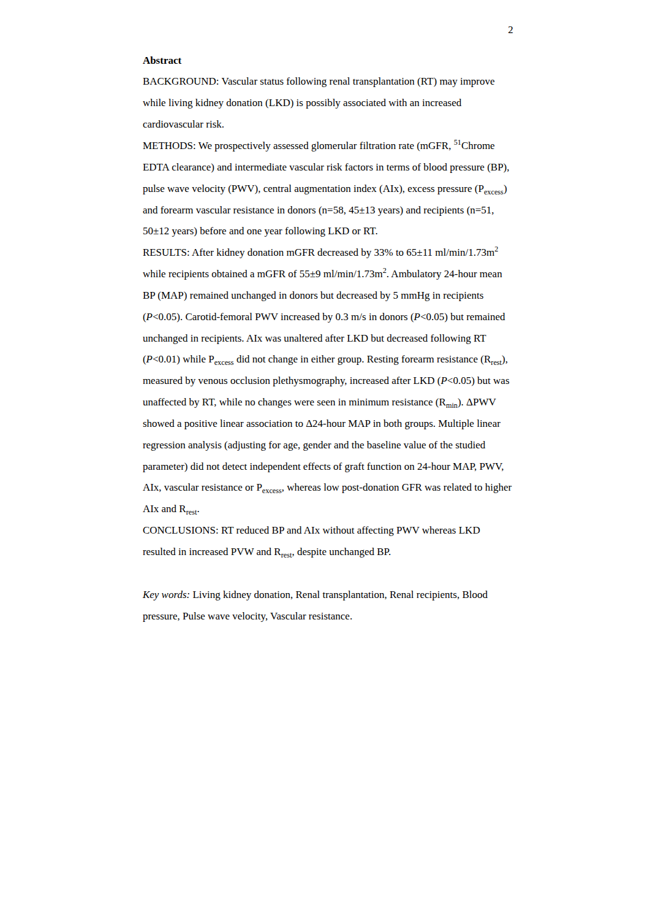2
Abstract
BACKGROUND: Vascular status following renal transplantation (RT) may improve while living kidney donation (LKD) is possibly associated with an increased cardiovascular risk.
METHODS: We prospectively assessed glomerular filtration rate (mGFR, 51Chrome EDTA clearance) and intermediate vascular risk factors in terms of blood pressure (BP), pulse wave velocity (PWV), central augmentation index (AIx), excess pressure (Pexcess) and forearm vascular resistance in donors (n=58, 45±13 years) and recipients (n=51, 50±12 years) before and one year following LKD or RT.
RESULTS: After kidney donation mGFR decreased by 33% to 65±11 ml/min/1.73m2 while recipients obtained a mGFR of 55±9 ml/min/1.73m2. Ambulatory 24-hour mean BP (MAP) remained unchanged in donors but decreased by 5 mmHg in recipients (P<0.05). Carotid-femoral PWV increased by 0.3 m/s in donors (P<0.05) but remained unchanged in recipients. AIx was unaltered after LKD but decreased following RT (P<0.01) while Pexcess did not change in either group. Resting forearm resistance (Rrest), measured by venous occlusion plethysmography, increased after LKD (P<0.05) but was unaffected by RT, while no changes were seen in minimum resistance (Rmin). ΔPWV showed a positive linear association to Δ24-hour MAP in both groups. Multiple linear regression analysis (adjusting for age, gender and the baseline value of the studied parameter) did not detect independent effects of graft function on 24-hour MAP, PWV, AIx, vascular resistance or Pexcess, whereas low post-donation GFR was related to higher AIx and Rrest.
CONCLUSIONS: RT reduced BP and AIx without affecting PWV whereas LKD resulted in increased PVW and Rrest, despite unchanged BP.
Key words: Living kidney donation, Renal transplantation, Renal recipients, Blood pressure, Pulse wave velocity, Vascular resistance.